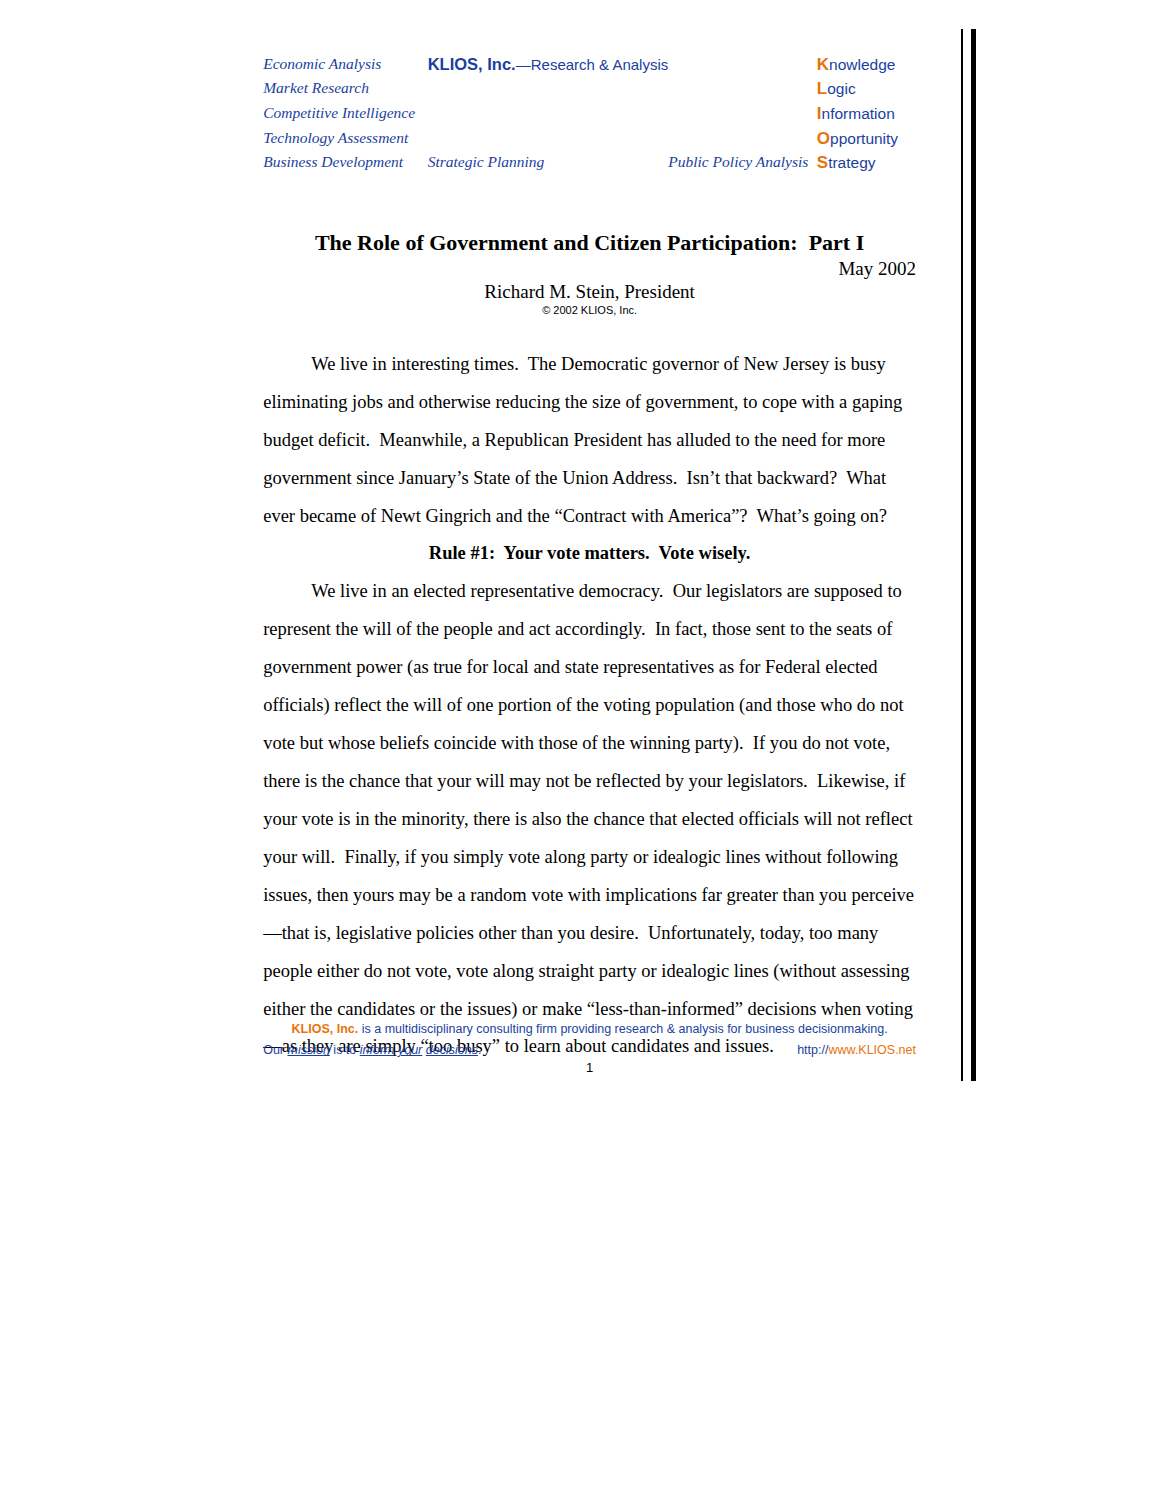| Economic Analysis | KLIOS, Inc. —Research & Analysis | | K nowledge |
| Market Research | | | L ogic |
| Competitive Intelligence | | | I nformation |
| Technology Assessment | | | O pportunity |
| Business Development | Strategic Planning | Public Policy Analysis | S trategy |
The Role of Government and Citizen Participation: Part I
May 2002
Richard M. Stein, President
© 2002 KLIOS, Inc.
We live in interesting times. The Democratic governor of New Jersey is busy eliminating jobs and otherwise reducing the size of government, to cope with a gaping budget deficit. Meanwhile, a Republican President has alluded to the need for more government since January’s State of the Union Address. Isn’t that backward? What ever became of Newt Gingrich and the “Contract with America”? What’s going on?
Rule #1: Your vote matters. Vote wisely.
We live in an elected representative democracy. Our legislators are supposed to represent the will of the people and act accordingly. In fact, those sent to the seats of government power (as true for local and state representatives as for Federal elected officials) reflect the will of one portion of the voting population (and those who do not vote but whose beliefs coincide with those of the winning party). If you do not vote, there is the chance that your will may not be reflected by your legislators. Likewise, if your vote is in the minority, there is also the chance that elected officials will not reflect your will. Finally, if you simply vote along party or idealogic lines without following issues, then yours may be a random vote with implications far greater than you perceive—that is, legislative policies other than you desire. Unfortunately, today, too many people either do not vote, vote along straight party or idealogic lines (without assessing either the candidates or the issues) or make “less-than-informed” decisions when voting—as they are simply “too busy” to learn about candidates and issues.
KLIOS, Inc. is a multidisciplinary consulting firm providing research & analysis for business decisionmaking.
Our mission is to inform your decisions. http://www.KLIOS.net
1